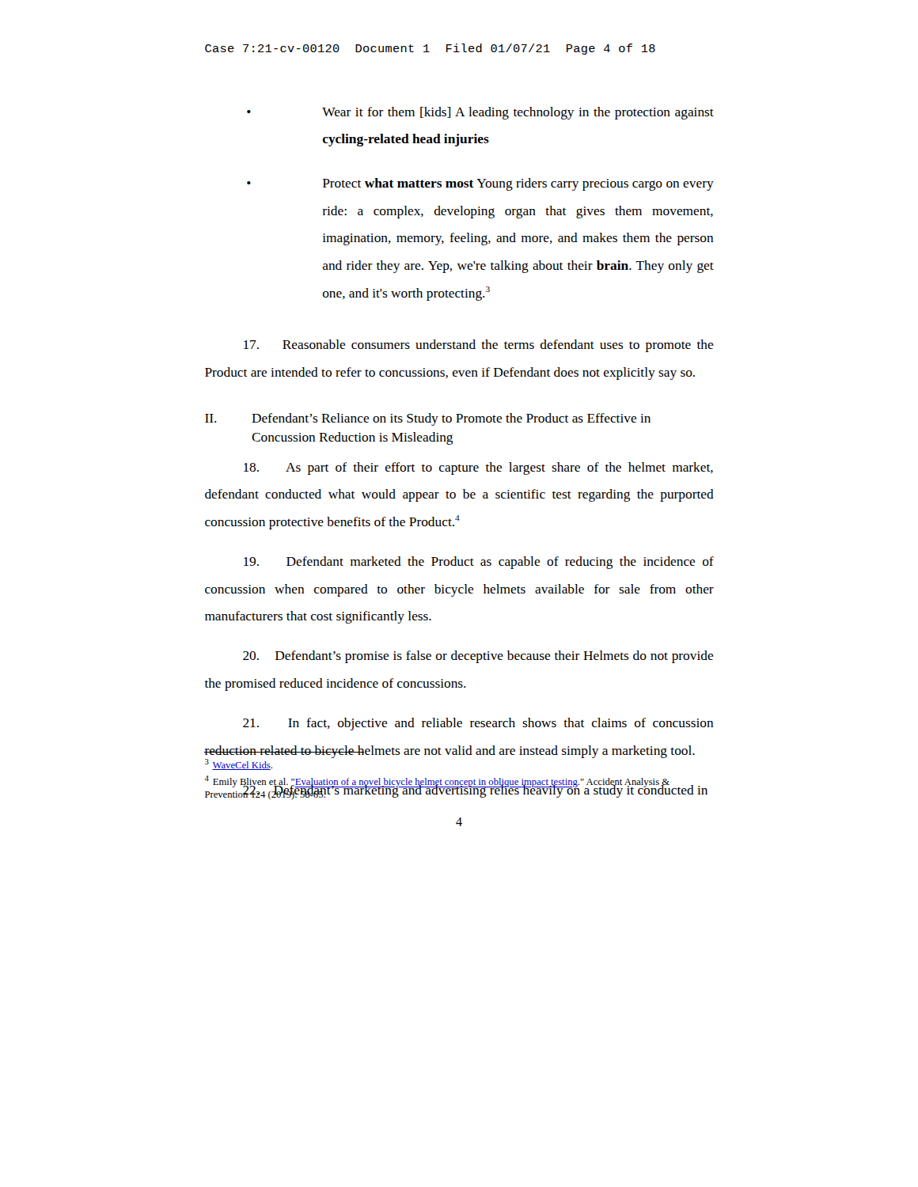Case 7:21-cv-00120 Document 1 Filed 01/07/21 Page 4 of 18
Wear it for them [kids] A leading technology in the protection against cycling-related head injuries
Protect what matters most Young riders carry precious cargo on every ride: a complex, developing organ that gives them movement, imagination, memory, feeling, and more, and makes them the person and rider they are. Yep, we're talking about their brain. They only get one, and it's worth protecting.3
17. Reasonable consumers understand the terms defendant uses to promote the Product are intended to refer to concussions, even if Defendant does not explicitly say so.
II.
Defendant’s Reliance on its Study to Promote the Product as Effective in Concussion Reduction is Misleading
18. As part of their effort to capture the largest share of the helmet market, defendant conducted what would appear to be a scientific test regarding the purported concussion protective benefits of the Product.4
19. Defendant marketed the Product as capable of reducing the incidence of concussion when compared to other bicycle helmets available for sale from other manufacturers that cost significantly less.
20. Defendant’s promise is false or deceptive because their Helmets do not provide the promised reduced incidence of concussions.
21. In fact, objective and reliable research shows that claims of concussion reduction related to bicycle helmets are not valid and are instead simply a marketing tool.
22. Defendant’s marketing and advertising relies heavily on a study it conducted in
3 WaveCel Kids.
4 Emily Bliven et al. "Evaluation of a novel bicycle helmet concept in oblique impact testing." Accident Analysis & Prevention 124 (2019): 58-65.
4